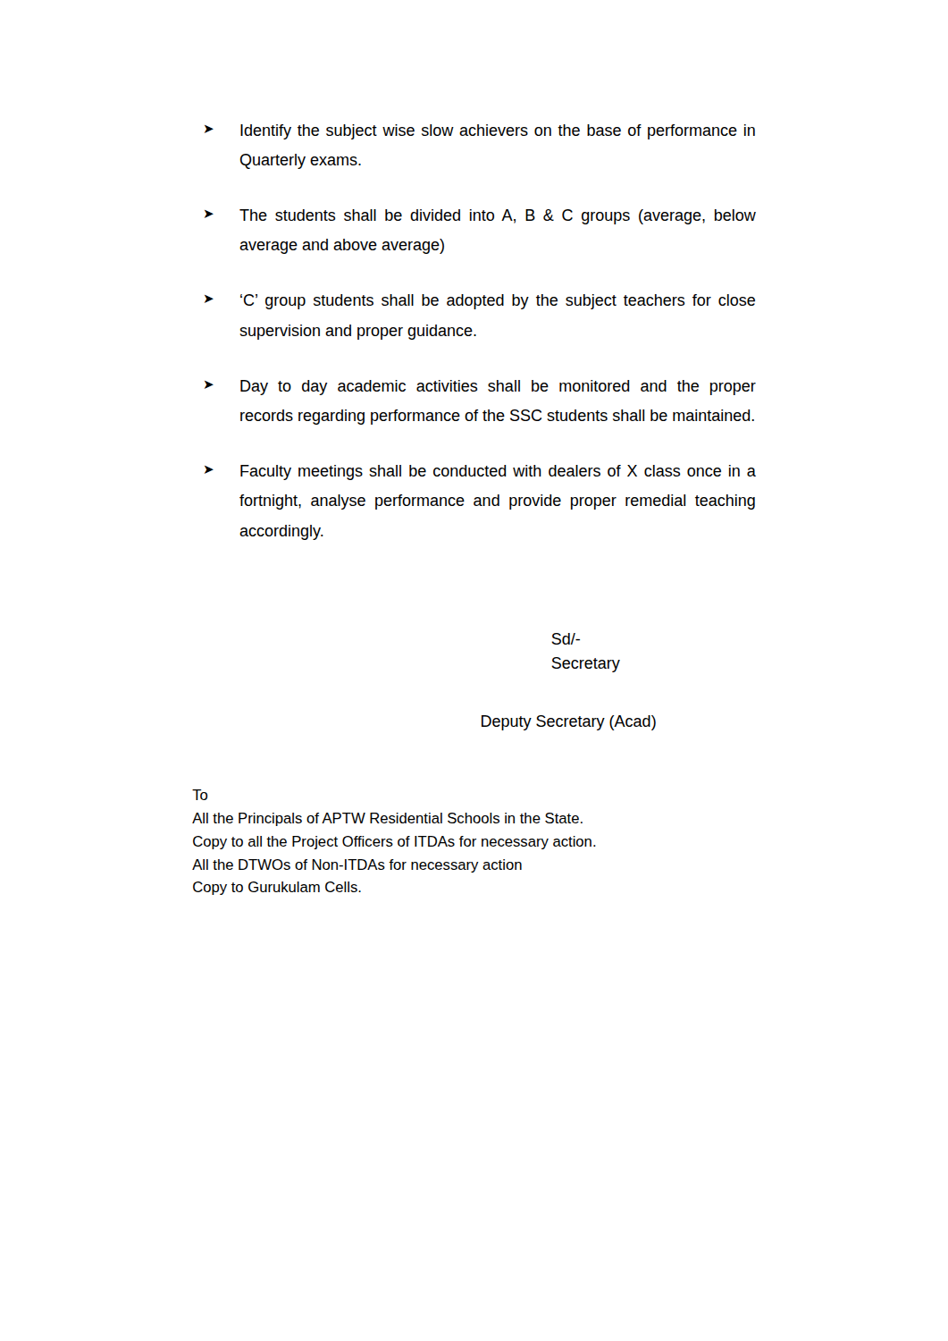Identify the subject wise slow achievers on the base of performance in Quarterly exams.
The students shall be divided into A, B & C groups (average, below average and above average)
‘C’ group students shall be adopted by the subject teachers for close supervision and proper guidance.
Day to day academic activities shall be monitored and the proper records regarding performance of the SSC students shall be maintained.
Faculty meetings shall be conducted with dealers of X class once in a fortnight, analyse performance and provide proper remedial teaching accordingly.
Sd/-
Secretary
Deputy Secretary (Acad)
To
All the Principals of APTW Residential Schools in the State.
Copy to all the Project Officers of ITDAs for necessary action.
All the DTWOs of Non-ITDAs for necessary action
Copy to Gurukulam Cells.